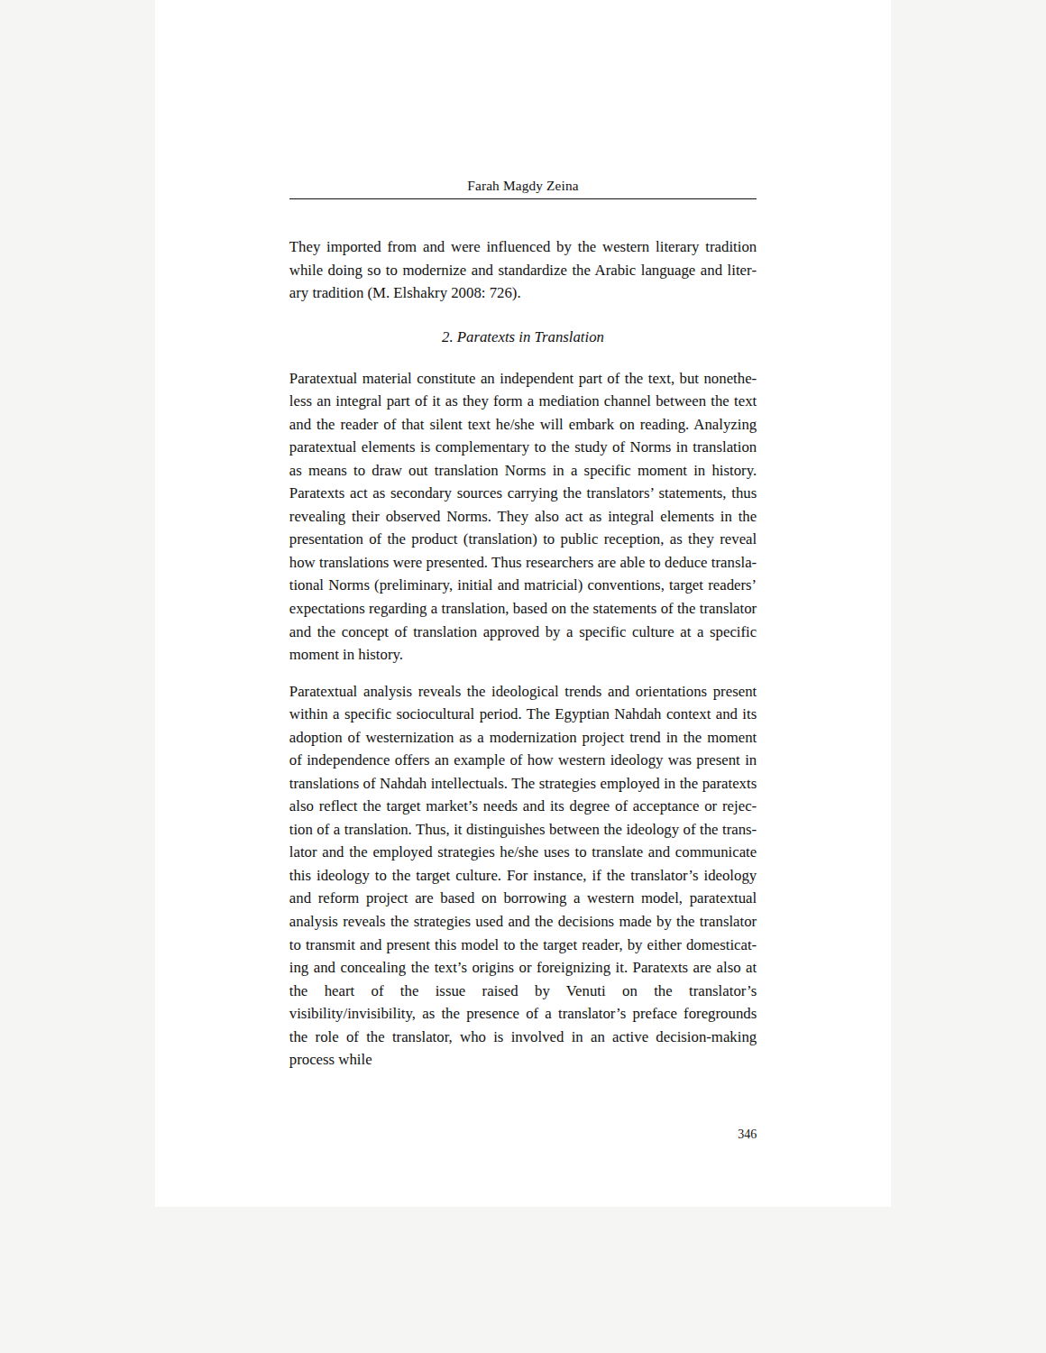Farah Magdy Zeina
They imported from and were influenced by the western literary tradition while doing so to modernize and standardize the Arabic language and literary tradition (M. Elshakry 2008: 726).
2. Paratexts in Translation
Paratextual material constitute an independent part of the text, but nonetheless an integral part of it as they form a mediation channel between the text and the reader of that silent text he/she will embark on reading. Analyzing paratextual elements is complementary to the study of Norms in translation as means to draw out translation Norms in a specific moment in history. Paratexts act as secondary sources carrying the translators’ statements, thus revealing their observed Norms. They also act as integral elements in the presentation of the product (translation) to public reception, as they reveal how translations were presented. Thus researchers are able to deduce translational Norms (preliminary, initial and matricial) conventions, target readers’ expectations regarding a translation, based on the statements of the translator and the concept of translation approved by a specific culture at a specific moment in history.
Paratextual analysis reveals the ideological trends and orientations present within a specific sociocultural period. The Egyptian Nahdah context and its adoption of westernization as a modernization project trend in the moment of independence offers an example of how western ideology was present in translations of Nahdah intellectuals. The strategies employed in the paratexts also reflect the target market’s needs and its degree of acceptance or rejection of a translation. Thus, it distinguishes between the ideology of the translator and the employed strategies he/she uses to translate and communicate this ideology to the target culture. For instance, if the translator’s ideology and reform project are based on borrowing a western model, paratextual analysis reveals the strategies used and the decisions made by the translator to transmit and present this model to the target reader, by either domesticating and concealing the text’s origins or foreignizing it. Paratexts are also at the heart of the issue raised by Venuti on the translator’s visibility/invisibility, as the presence of a translator’s preface foregrounds the role of the translator, who is involved in an active decision-making process while
346